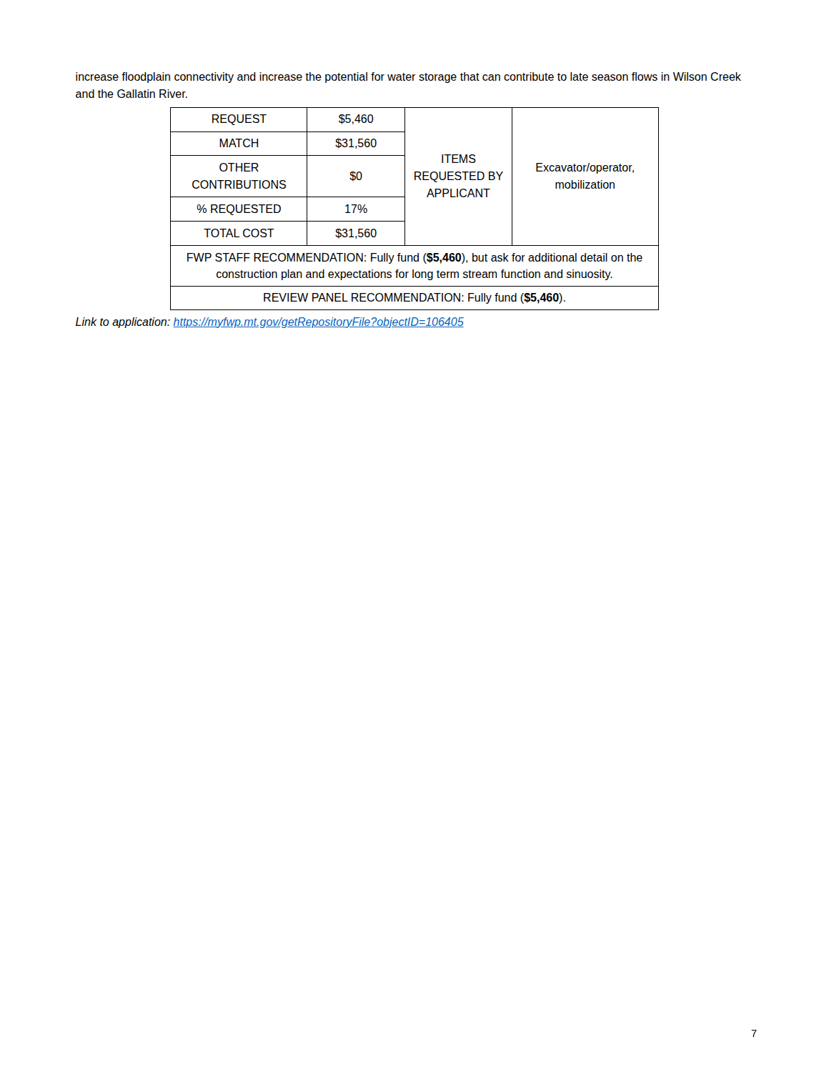increase floodplain connectivity and increase the potential for water storage that can contribute to late season flows in Wilson Creek and the Gallatin River.
| REQUEST | $5,460 | ITEMS REQUESTED BY APPLICANT | Excavator/operator, mobilization |
| MATCH | $31,560 |
| OTHER CONTRIBUTIONS | $0 |
| % REQUESTED | 17% |
| TOTAL COST | $31,560 |
| FWP STAFF RECOMMENDATION: Fully fund ( $5,460 ), but ask for additional detail on the construction plan and expectations for long term stream function and sinuosity. |
| REVIEW PANEL RECOMMENDATION: Fully fund ( $5,460 ). |
Link to application: https://myfwp.mt.gov/getRepositoryFile?objectID=106405
7